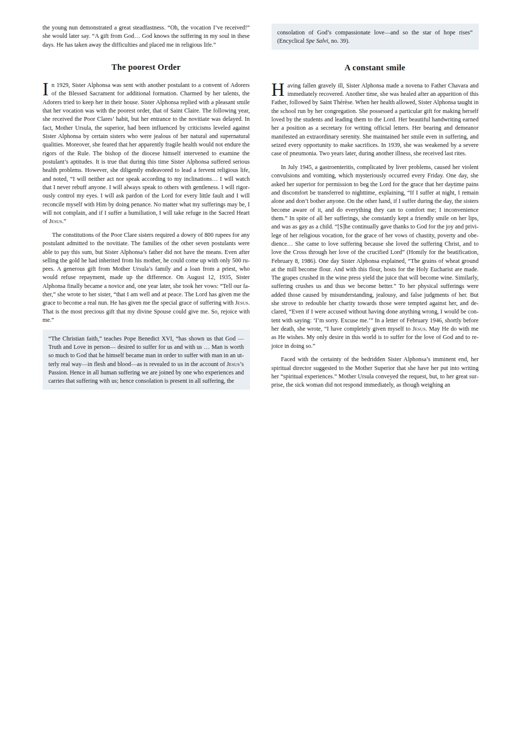the young nun demonstrated a great steadfastness. “Oh, the vocation I’ve received!” she would later say. “A gift from God… God knows the suffering in my soul in these days. He has taken away the difficulties and placed me in religious life.”
The poorest Order
In 1929, Sister Alphonsa was sent with another postulant to a convent of Adorers of the Blessed Sacrament for additional formation. Charmed by her talents, the Adorers tried to keep her in their house. Sister Alphonsa replied with a pleasant smile that her vocation was with the poorest order, that of Saint Claire. The following year, she received the Poor Clares’ habit, but her entrance to the novitiate was delayed. In fact, Mother Ursula, the superior, had been influenced by criticisms leveled against Sister Alphonsa by certain sisters who were jealous of her natural and supernatural qualities. Moreover, she feared that her apparently fragile health would not endure the rigors of the Rule. The bishop of the diocese himself intervened to examine the postulant’s aptitudes. It is true that during this time Sister Alphonsa suffered serious health problems. However, she diligently endeavored to lead a fervent religious life, and noted, “I will neither act nor speak according to my inclinations… I will watch that I never rebuff anyone. I will always speak to others with gentleness. I will rigorously control my eyes. I will ask pardon of the Lord for every little fault and I will reconcile myself with Him by doing penance. No matter what my sufferings may be, I will not complain, and if I suffer a humiliation, I will take refuge in the Sacred Heart of Jesus.”
The constitutions of the Poor Clare sisters required a dowry of 800 rupees for any postulant admitted to the novitiate. The families of the other seven postulants were able to pay this sum, but Sister Alphonsa’s father did not have the means. Even after selling the gold he had inherited from his mother, he could come up with only 500 rupees. A generous gift from Mother Ursula’s family and a loan from a priest, who would refuse repayment, made up the difference. On August 12, 1935, Sister Alphonsa finally became a novice and, one year later, she took her vows: “Tell our father,” she wrote to her sister, “that I am well and at peace. The Lord has given me the grace to become a real nun. He has given me the special grace of suffering with Jesus. That is the most precious gift that my divine Spouse could give me. So, rejoice with me.”
“The Christian faith,” teaches Pope Benedict XVI, “has shown us that God —Truth and Love in person— desired to suffer for us and with us … Man is worth so much to God that he himself became man in order to suffer with man in an utterly real way—in flesh and blood—as is revealed to us in the account of Jesus’s Passion. Hence in all human suffering we are joined by one who experiences and carries that suffering with us; hence consolation is present in all suffering, the
consolation of God’s compassionate love—and so the star of hope rises” (Encyclical Spe Salvi, no. 39).
A constant smile
Having fallen gravely ill, Sister Alphonsa made a novena to Father Chavara and immediately recovered. Another time, she was healed after an apparition of this Father, followed by Saint Thérèse. When her health allowed, Sister Alphonsa taught in the school run by her congregation. She possessed a particular gift for making herself loved by the students and leading them to the Lord. Her beautiful handwriting earned her a position as a secretary for writing official letters. Her bearing and demeanor manifested an extraordinary serenity. She maintained her smile even in suffering, and seized every opportunity to make sacrifices. In 1939, she was weakened by a severe case of pneumonia. Two years later, during another illness, she received last rites.
In July 1945, a gastroenteritis, complicated by liver problems, caused her violent convulsions and vomiting, which mysteriously occurred every Friday. One day, she asked her superior for permission to beg the Lord for the grace that her daytime pains and discomfort be transferred to nighttime, explaining, “If I suffer at night, I remain alone and don’t bother anyone. On the other hand, if I suffer during the day, the sisters become aware of it, and do everything they can to comfort me; I inconvenience them.” In spite of all her sufferings, she constantly kept a friendly smile on her lips, and was as gay as a child. “[S]he continually gave thanks to God for the joy and privilege of her religious vocation, for the grace of her vows of chastity, poverty and obedience… She came to love suffering because she loved the suffering Christ, and to love the Cross through her love of the crucified Lord” (Homily for the beatification, February 8, 1986). One day Sister Alphonsa explained, “The grains of wheat ground at the mill become flour. And with this flour, hosts for the Holy Eucharist are made. The grapes crushed in the wine press yield the juice that will become wine. Similarly, suffering crushes us and thus we become better.” To her physical sufferings were added those caused by misunderstanding, jealousy, and false judgments of her. But she strove to redouble her charity towards those were tempted against her, and declared, “Even if I were accused without having done anything wrong, I would be content with saying: ‘I’m sorry. Excuse me.’” In a letter of February 1946, shortly before her death, she wrote, “I have completely given myself to Jesus. May He do with me as He wishes. My only desire in this world is to suffer for the love of God and to rejoice in doing so.”
Faced with the certainty of the bedridden Sister Alphonsa’s imminent end, her spiritual director suggested to the Mother Superior that she have her put into writing her “spiritual experiences.” Mother Ursula conveyed the request, but, to her great surprise, the sick woman did not respond immediately, as though weighing an